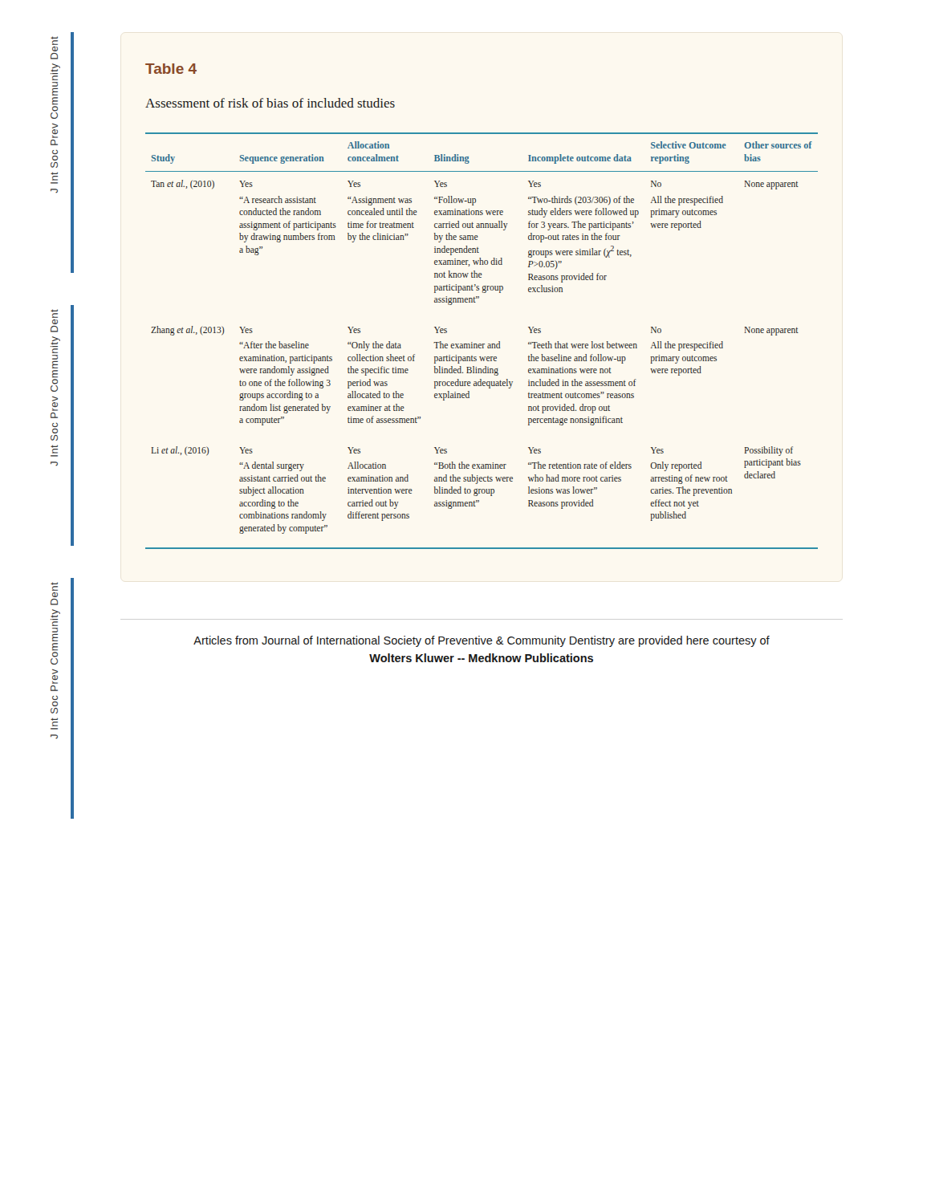J Int Soc Prev Community Dent
J Int Soc Prev Community Dent
J Int Soc Prev Community Dent
Table 4
Assessment of risk of bias of included studies
| Study | Sequence generation | Allocation concealment | Blinding | Incomplete outcome data | Selective Outcome reporting | Other sources of bias |
| --- | --- | --- | --- | --- | --- | --- |
| Tan et al. , (2010) | Yes “A research assistant conducted the random assignment of participants by drawing numbers from a bag” | Yes “Assignment was concealed until the time for treatment by the clinician” | Yes “Follow-up examinations were carried out annually by the same independent examiner, who did not know the participant’s group assignment” | Yes “Two-thirds (203/306) of the study elders were followed up for 3 years. The participants’ drop-out rates in the four groups were similar ( χ 2 test, P >0.05)” Reasons provided for exclusion | No All the prespecified primary outcomes were reported | None apparent |
| Zhang et al. , (2013) | Yes “After the baseline examination, participants were randomly assigned to one of the following 3 groups according to a random list generated by a computer” | Yes “Only the data collection sheet of the specific time period was allocated to the examiner at the time of assessment” | Yes The examiner and participants were blinded. Blinding procedure adequately explained | Yes “Teeth that were lost between the baseline and follow-up examinations were not included in the assessment of treatment outcomes” reasons not provided. drop out percentage nonsignificant | No All the prespecified primary outcomes were reported | None apparent |
| Li et al. , (2016) | Yes “A dental surgery assistant carried out the subject allocation according to the combinations randomly generated by computer” | Yes Allocation examination and intervention were carried out by different persons | Yes “Both the examiner and the subjects were blinded to group assignment” | Yes “The retention rate of elders who had more root caries lesions was lower” Reasons provided | Yes Only reported arresting of new root caries. The prevention effect not yet published | Possibility of participant bias declared |
Articles from Journal of International Society of Preventive & Community Dentistry are provided here courtesy of Wolters Kluwer -- Medknow Publications